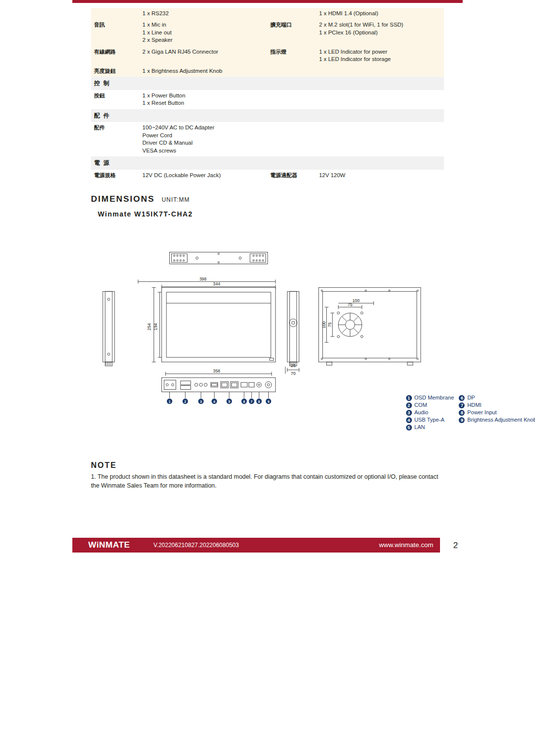| | 1 x RS232 | | 1 x HDMI 1.4 (Optional) |
| 音訊 | 1 x Mic in 1 x Line out 2 x Speaker | 擴充端口 | 2 x M.2 slot(1 for WiFi, 1 for SSD) 1 x PCIex 16 (Optional) |
| 有線網路 | 2 x Giga LAN RJ45 Connector | 指示燈 | 1 x LED Indicator for power 1 x LED Indicator for storage |
| 亮度旋鈕 | 1 x Brightness Adjustment Knob | | |
| 控 制 |
| 按鈕 | 1 x Power Button 1 x Reset Button | | |
| 配 件 |
| 配件 | 100~240V AC to DC Adapter Power Cord Driver CD & Manual VESA screws | | |
| 電 源 |
| 電源規格 | 12V DC (Lockable Power Jack) | 電源適配器 | 12V 120W |
DIMENSIONS
UNIT:MM
Winmate W15IK7T-CHA2
398 344 254 194 358 26 70 75 100 75 100 1 2 3 4 5 6 7 8 9
| 1 OSD Membrane | 6 DP |
| 2 COM | 7 HDMI |
| 3 Audio | 8 Power Input |
| 4 USB Type-A | 9 Brightness Adjustment Knob |
| 5 LAN | |
NOTE
1. The product shown in this datasheet is a standard model. For diagrams that contain customized or optional I/O, please contact the Winmate Sales Team for more information.
WiNMATE
V.202206210827.202206080503
www.winmate.com
2